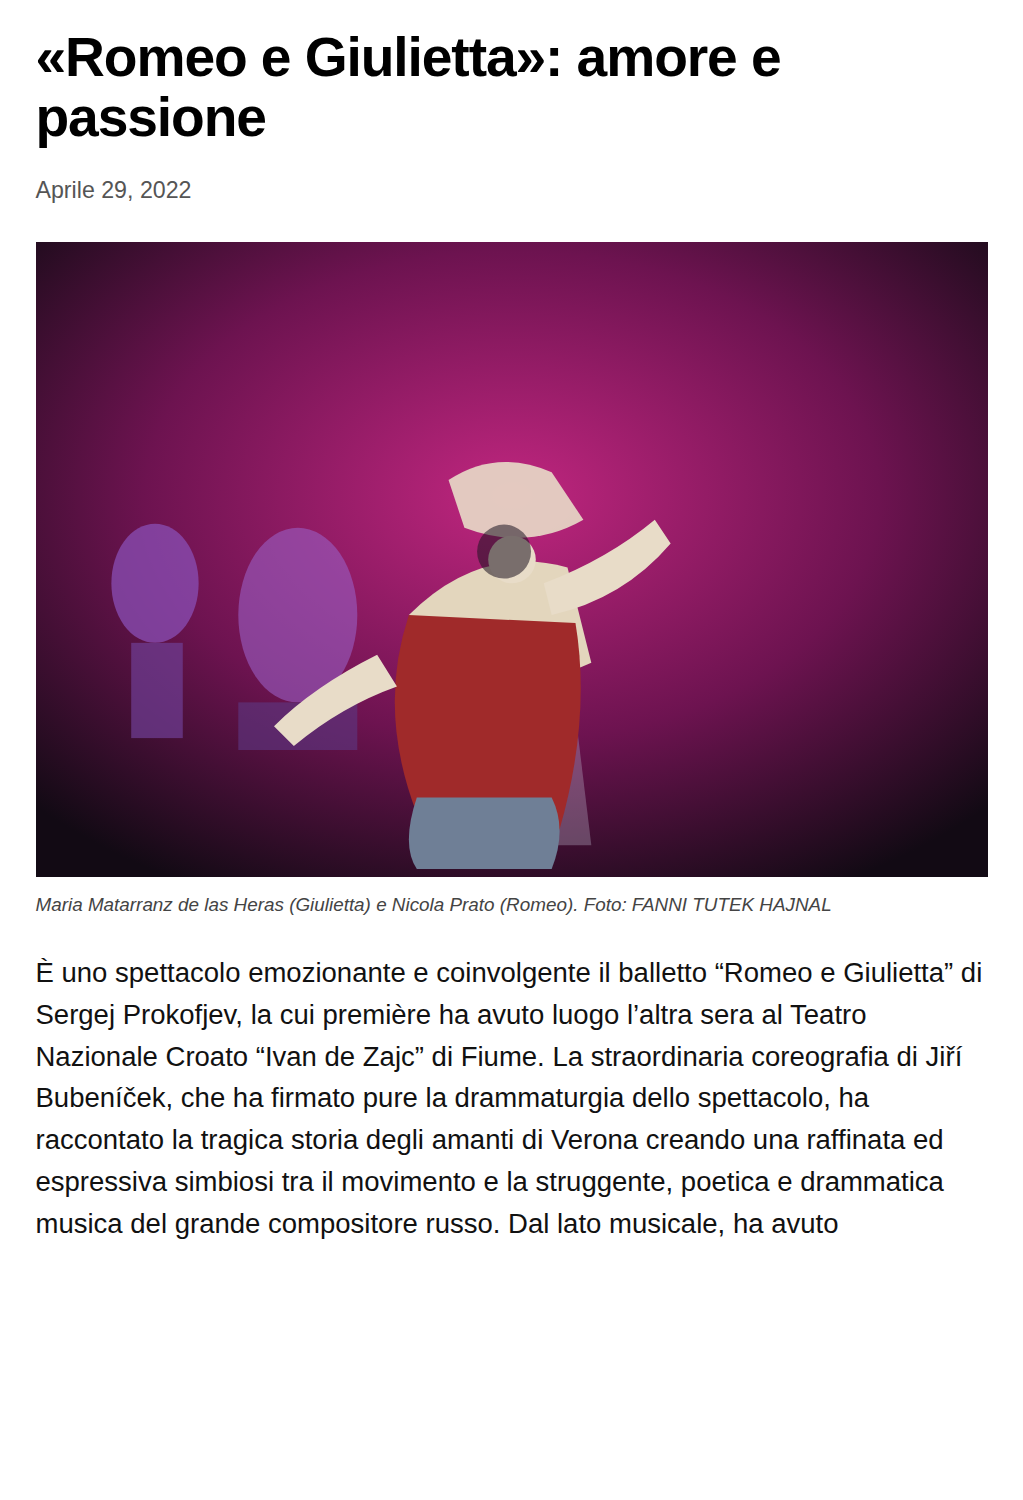«Romeo e Giulietta»: amore e passione
Aprile 29, 2022
Maria Matarranz de las Heras (Giulietta) e Nicola Prato (Romeo). Foto: FANNI TUTEK HAJNAL
È uno spettacolo emozionante e coinvolgente il balletto “Romeo e Giulietta” di Sergej Prokofjev, la cui première ha avuto luogo l’altra sera al Teatro Nazionale Croato “Ivan de Zajc” di Fiume. La straordinaria coreografia di Jiří Bubeníček, che ha firmato pure la drammaturgia dello spettacolo, ha raccontato la tragica storia degli amanti di Verona creando una raffinata ed espressiva simbiosi tra il movimento e la struggente, poetica e drammatica musica del grande compositore russo. Dal lato musicale, ha avuto